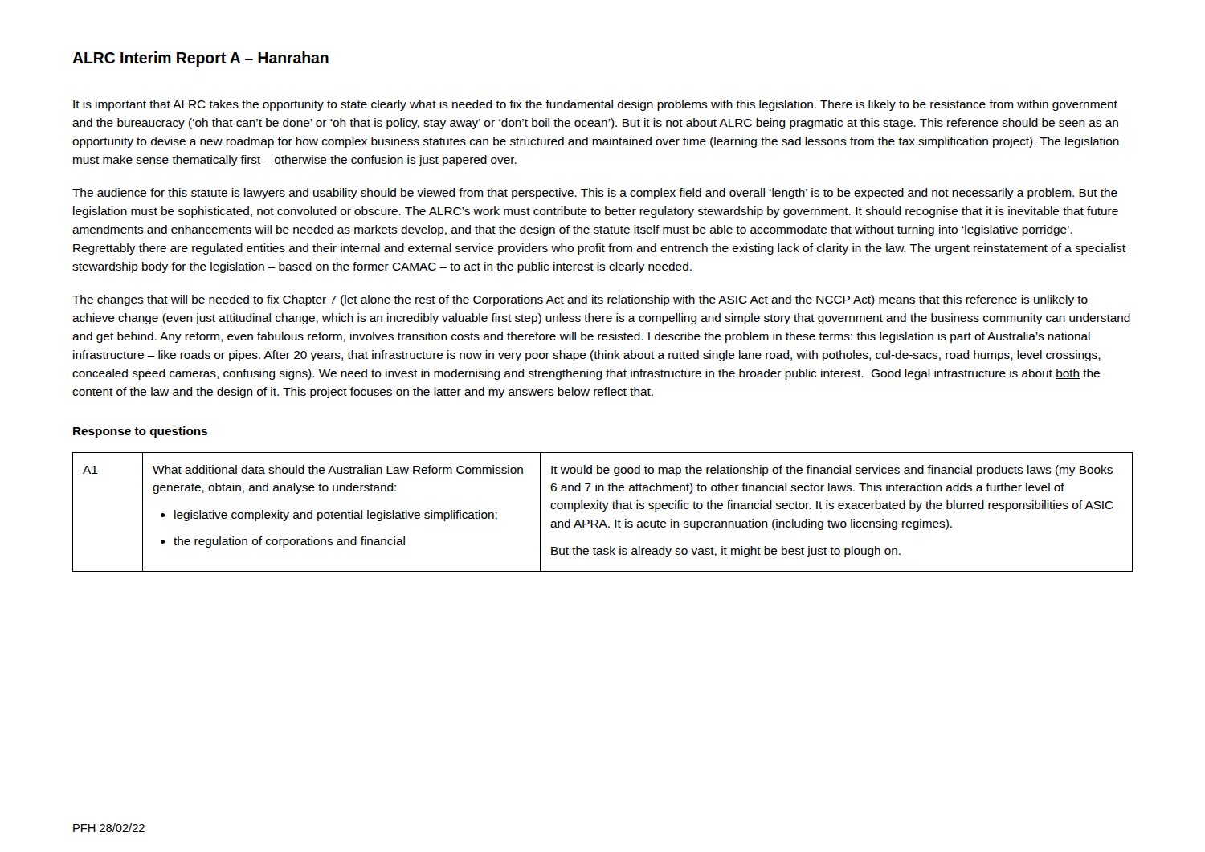ALRC Interim Report A – Hanrahan
It is important that ALRC takes the opportunity to state clearly what is needed to fix the fundamental design problems with this legislation. There is likely to be resistance from within government and the bureaucracy (‘oh that can’t be done’ or ‘oh that is policy, stay away’ or ‘don’t boil the ocean’). But it is not about ALRC being pragmatic at this stage. This reference should be seen as an opportunity to devise a new roadmap for how complex business statutes can be structured and maintained over time (learning the sad lessons from the tax simplification project). The legislation must make sense thematically first – otherwise the confusion is just papered over.
The audience for this statute is lawyers and usability should be viewed from that perspective. This is a complex field and overall ‘length’ is to be expected and not necessarily a problem. But the legislation must be sophisticated, not convoluted or obscure. The ALRC’s work must contribute to better regulatory stewardship by government. It should recognise that it is inevitable that future amendments and enhancements will be needed as markets develop, and that the design of the statute itself must be able to accommodate that without turning into ‘legislative porridge’. Regrettably there are regulated entities and their internal and external service providers who profit from and entrench the existing lack of clarity in the law. The urgent reinstatement of a specialist stewardship body for the legislation – based on the former CAMAC – to act in the public interest is clearly needed.
The changes that will be needed to fix Chapter 7 (let alone the rest of the Corporations Act and its relationship with the ASIC Act and the NCCP Act) means that this reference is unlikely to achieve change (even just attitudinal change, which is an incredibly valuable first step) unless there is a compelling and simple story that government and the business community can understand and get behind. Any reform, even fabulous reform, involves transition costs and therefore will be resisted. I describe the problem in these terms: this legislation is part of Australia’s national infrastructure – like roads or pipes. After 20 years, that infrastructure is now in very poor shape (think about a rutted single lane road, with potholes, cul-de-sacs, road humps, level crossings, concealed speed cameras, confusing signs). We need to invest in modernising and strengthening that infrastructure in the broader public interest. Good legal infrastructure is about both the content of the law and the design of it. This project focuses on the latter and my answers below reflect that.
Response to questions
| A1 | What additional data should the Australian Law Reform Commission generate, obtain, and analyse to understand: legislative complexity and potential legislative simplification; the regulation of corporations and financial | It would be good to map the relationship of the financial services and financial products laws (my Books 6 and 7 in the attachment) to other financial sector laws. This interaction adds a further level of complexity that is specific to the financial sector. It is exacerbated by the blurred responsibilities of ASIC and APRA. It is acute in superannuation (including two licensing regimes). But the task is already so vast, it might be best just to plough on. |
PFH 28/02/22